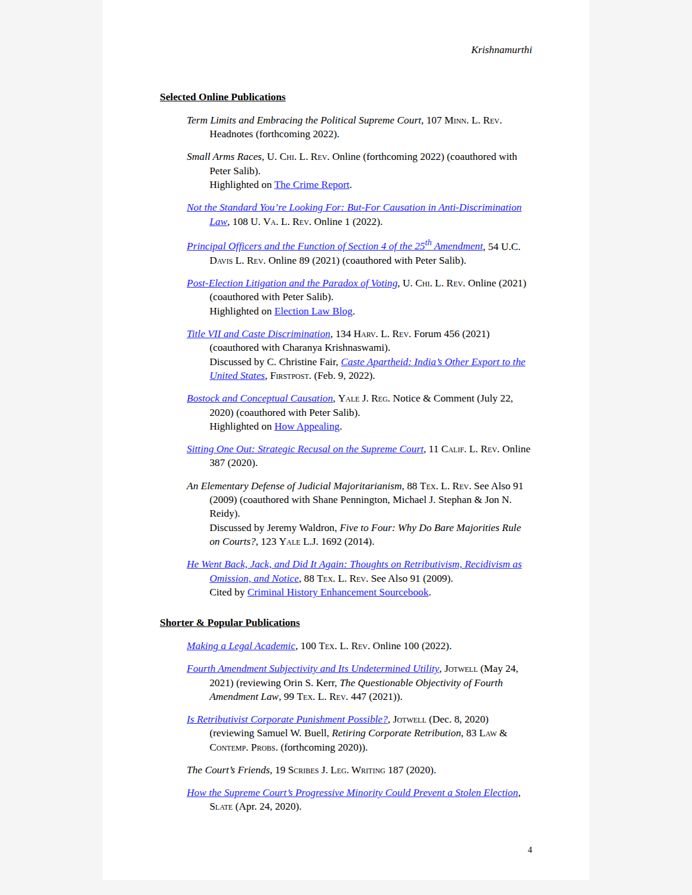Krishnamurthi
Selected Online Publications
Term Limits and Embracing the Political Supreme Court, 107 Minn. L. Rev. Headnotes (forthcoming 2022).
Small Arms Races, U. Chi. L. Rev. Online (forthcoming 2022) (coauthored with Peter Salib). Highlighted on The Crime Report.
Not the Standard You’re Looking For: But-For Causation in Anti-Discrimination Law, 108 U. Va. L. Rev. Online 1 (2022).
Principal Officers and the Function of Section 4 of the 25th Amendment, 54 U.C. Davis L. Rev. Online 89 (2021) (coauthored with Peter Salib).
Post-Election Litigation and the Paradox of Voting, U. Chi. L. Rev. Online (2021) (coauthored with Peter Salib). Highlighted on Election Law Blog.
Title VII and Caste Discrimination, 134 Harv. L. Rev. Forum 456 (2021) (coauthored with Charanya Krishnaswami). Discussed by C. Christine Fair, Caste Apartheid: India’s Other Export to the United States, Firstpost. (Feb. 9, 2022).
Bostock and Conceptual Causation, Yale J. Reg. Notice & Comment (July 22, 2020) (coauthored with Peter Salib). Highlighted on How Appealing.
Sitting One Out: Strategic Recusal on the Supreme Court, 11 Calif. L. Rev. Online 387 (2020).
An Elementary Defense of Judicial Majoritarianism, 88 Tex. L. Rev. See Also 91 (2009) (coauthored with Shane Pennington, Michael J. Stephan & Jon N. Reidy). Discussed by Jeremy Waldron, Five to Four: Why Do Bare Majorities Rule on Courts?, 123 Yale L.J. 1692 (2014).
He Went Back, Jack, and Did It Again: Thoughts on Retributivism, Recidivism as Omission, and Notice, 88 Tex. L. Rev. See Also 91 (2009). Cited by Criminal History Enhancement Sourcebook.
Shorter & Popular Publications
Making a Legal Academic, 100 Tex. L. Rev. Online 100 (2022).
Fourth Amendment Subjectivity and Its Undetermined Utility, Jotwell (May 24, 2021) (reviewing Orin S. Kerr, The Questionable Objectivity of Fourth Amendment Law, 99 Tex. L. Rev. 447 (2021)).
Is Retributivist Corporate Punishment Possible?, Jotwell (Dec. 8, 2020) (reviewing Samuel W. Buell, Retiring Corporate Retribution, 83 Law & Contemp. Probs. (forthcoming 2020)).
The Court’s Friends, 19 Scribes J. Leg. Writing 187 (2020).
How the Supreme Court’s Progressive Minority Could Prevent a Stolen Election, Slate (Apr. 24, 2020).
4